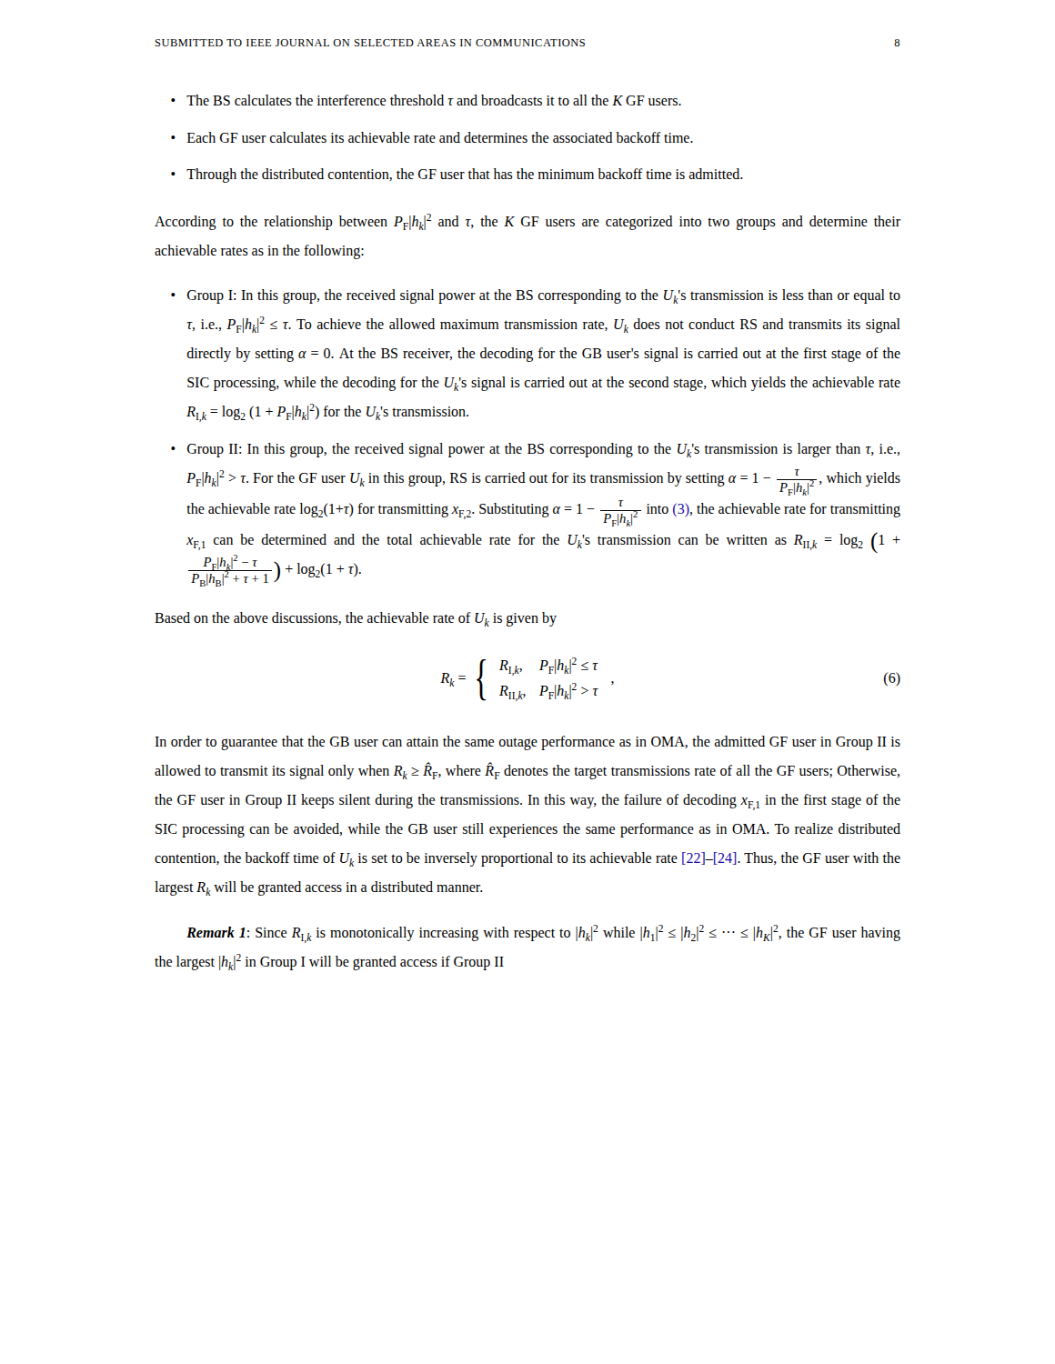SUBMITTED TO IEEE JOURNAL ON SELECTED AREAS IN COMMUNICATIONS 8
The BS calculates the interference threshold τ and broadcasts it to all the K GF users.
Each GF user calculates its achievable rate and determines the associated backoff time.
Through the distributed contention, the GF user that has the minimum backoff time is admitted.
According to the relationship between PF|hk|2 and τ, the K GF users are categorized into two groups and determine their achievable rates as in the following:
Group I: In this group, the received signal power at the BS corresponding to the Uk's transmission is less than or equal to τ, i.e., PF|hk|2 ≤ τ. To achieve the allowed maximum transmission rate, Uk does not conduct RS and transmits its signal directly by setting α = 0. At the BS receiver, the decoding for the GB user's signal is carried out at the first stage of the SIC processing, while the decoding for the Uk's signal is carried out at the second stage, which yields the achievable rate RI,k = log2 (1 + PF|hk|2) for the Uk's transmission.
Group II: In this group, the received signal power at the BS corresponding to the Uk's transmission is larger than τ, i.e., PF|hk|2 > τ. For the GF user Uk in this group, RS is carried out for its transmission by setting α = 1 − τPF|hk|2, which yields the achievable rate log2(1+τ) for transmitting xF,2. Substituting α = 1 − τPF|hk|2 into (3), the achievable rate for transmitting xF,1 can be determined and the total achievable rate for the Uk's transmission can be written as RII,k = log2 (1 + PF|hk|2 − τ PB|hB|2 + τ + 1) + log2(1 + τ).
Based on the above discussions, the achievable rate of Uk is given by
Rk = {
| R I, k , | P F / h k / 2 ≤ τ |
| R II, k , | P F / h k / 2 > τ |
, (6)
In order to guarantee that the GB user can attain the same outage performance as in OMA, the admitted GF user in Group II is allowed to transmit its signal only when Rk ≥ R̂F, where R̂F denotes the target transmissions rate of all the GF users; Otherwise, the GF user in Group II keeps silent during the transmissions. In this way, the failure of decoding xF,1 in the first stage of the SIC processing can be avoided, while the GB user still experiences the same performance as in OMA. To realize distributed contention, the backoff time of Uk is set to be inversely proportional to its achievable rate [22]–[24]. Thus, the GF user with the largest Rk will be granted access in a distributed manner.
Remark 1: Since RI,k is monotonically increasing with respect to |hk|2 while |h1|2 ≤ |h2|2 ≤ ··· ≤ |hK|2, the GF user having the largest |hk|2 in Group I will be granted access if Group II